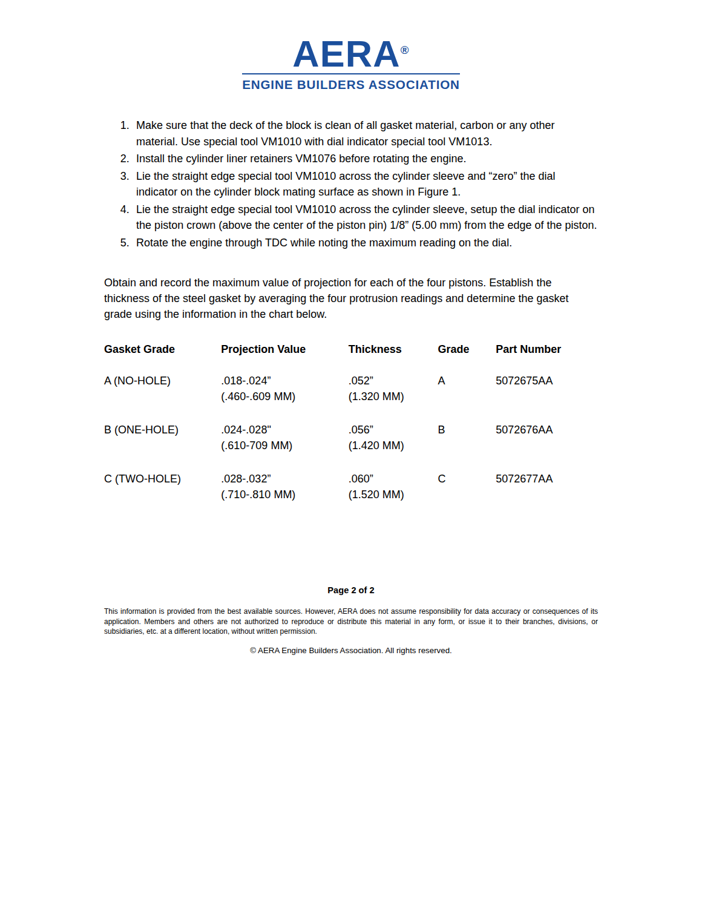AERA®
ENGINE BUILDERS ASSOCIATION
Make sure that the deck of the block is clean of all gasket material, carbon or any other material. Use special tool VM1010 with dial indicator special tool VM1013.
Install the cylinder liner retainers VM1076 before rotating the engine.
Lie the straight edge special tool VM1010 across the cylinder sleeve and “zero” the dial indicator on the cylinder block mating surface as shown in Figure 1.
Lie the straight edge special tool VM1010 across the cylinder sleeve, setup the dial indicator on the piston crown (above the center of the piston pin) 1/8” (5.00 mm) from the edge of the piston.
Rotate the engine through TDC while noting the maximum reading on the dial.
Obtain and record the maximum value of projection for each of the four pistons. Establish the thickness of the steel gasket by averaging the four protrusion readings and determine the gasket grade using the information in the chart below.
| Gasket Grade | Projection Value | Thickness | Grade | Part Number |
| --- | --- | --- | --- | --- |
| A (NO-HOLE) | .018-.024” (.460-.609 MM) | .052” (1.320 MM) | A | 5072675AA |
| B (ONE-HOLE) | .024-.028" (.610-709 MM) | .056” (1.420 MM) | B | 5072676AA |
| C (TWO-HOLE) | .028-.032” (.710-.810 MM) | .060” (1.520 MM) | C | 5072677AA |
Page 2 of 2
This information is provided from the best available sources. However, AERA does not assume responsibility for data accuracy or consequences of its application. Members and others are not authorized to reproduce or distribute this material in any form, or issue it to their branches, divisions, or subsidiaries, etc. at a different location, without written permission.
© AERA Engine Builders Association. All rights reserved.